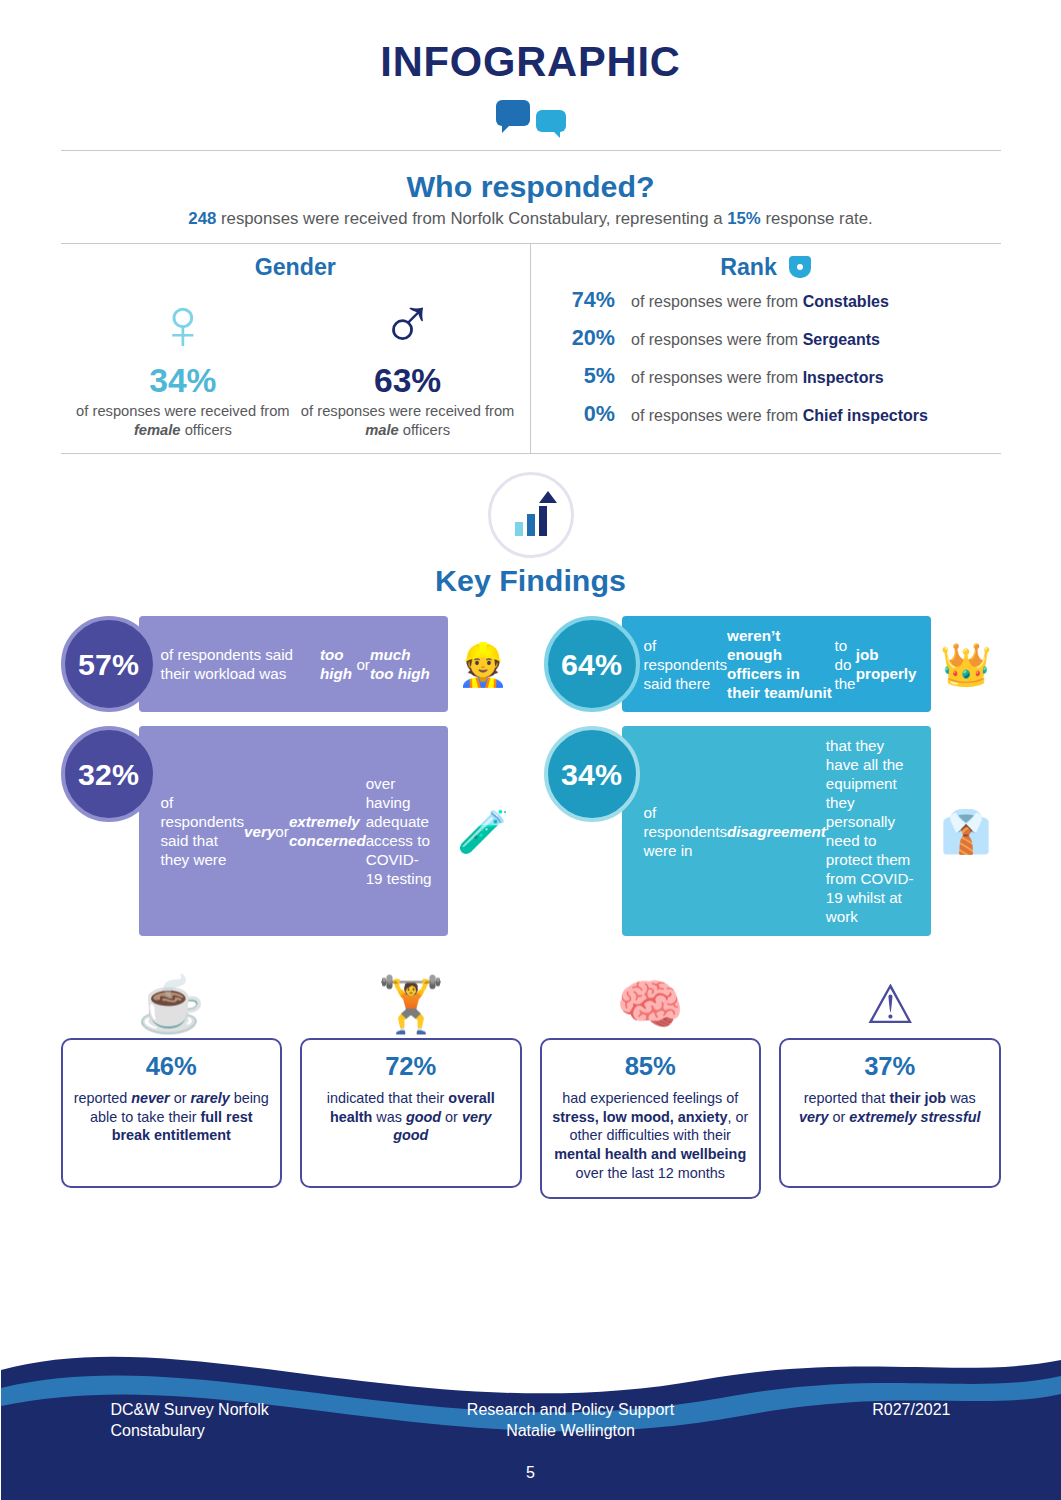INFOGRAPHIC
Who responded?
248 responses were received from Norfolk Constabulary, representing a 15% response rate.
Gender
♀
34%
of responses were received from female officers
♂
63%
of responses were received from male officers
Rank
74% of responses were from Constables
20% of responses were from Sergeants
5% of responses were from Inspectors
0% of responses were from Chief inspectors
Key Findings
57%
of respondents said their workload was too high or much too high
👷
64%
of respondents said there weren’t enough officers in their team/unit to do the job properly
👑
32%
of respondents said that they were very or extremely concerned over having adequate access to COVID-19 testing
🧪
34%
of respondents were in disagreement that they have all the equipment they personally need to protect them from COVID-19 whilst at work
👔
☕
46%
reported never or rarely being able to take their full rest break entitlement
🏋
72%
indicated that their overall health was good or very good
🧠
85%
had experienced feelings of stress, low mood, anxiety, or other difficulties with their mental health and wellbeing over the last 12 months
⚠
37%
reported that their job was very or extremely stressful
DC&W Survey Norfolk
Constabulary
Research and Policy Support
Natalie Wellington
R027/2021
5